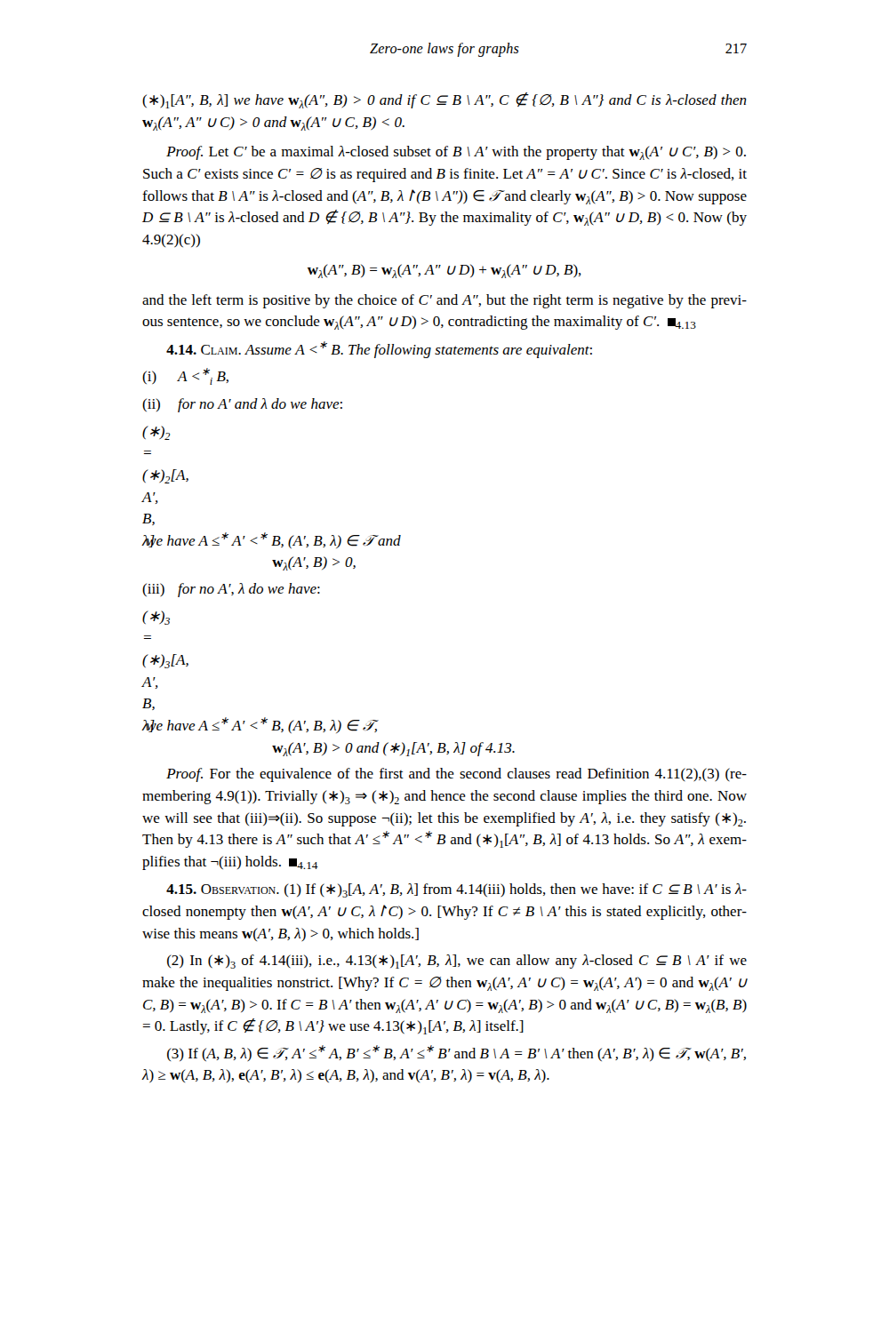Zero-one laws for graphs 217
(∗)1[A″, B, λ] we have wλ(A″, B) > 0 and if C ⊆ B \ A″, C ∉ {∅, B \ A″} and C is λ-closed then wλ(A″, A″ ∪ C) > 0 and wλ(A″ ∪ C, B) < 0.
Proof. Let C′ be a maximal λ-closed subset of B \ A′ with the property that wλ(A′ ∪ C′, B) > 0. Such a C′ exists since C′ = ∅ is as required and B is finite. Let A″ = A′ ∪ C′. Since C′ is λ-closed, it follows that B \ A″ is λ-closed and (A″, B, λ↾(B \ A″)) ∈ 𝒯 and clearly wλ(A″, B) > 0. Now suppose D ⊆ B \ A″ is λ-closed and D ∉ {∅, B \ A″}. By the maximality of C′, wλ(A″ ∪ D, B) < 0. Now (by 4.9(2)(c))
wλ(A″, B) = wλ(A″, A″ ∪ D) + wλ(A″ ∪ D, B),
and the left term is positive by the choice of C′ and A″, but the right term is negative by the previous sentence, so we conclude wλ(A″, A″ ∪ D) > 0, contradicting the maximality of C′. 4.13
4.14. Claim. Assume A <∗ B. The following statements are equivalent:
(i) A <∗i B,
(ii) for no A′ and λ do we have:
(∗)2 = (∗)2[A, A′, B, λ] we have A ≤∗ A′ <∗ B, (A′, B, λ) ∈ 𝒯 and
wλ(A′, B) > 0,
(iii) for no A′, λ do we have:
(∗)3 = (∗)3[A, A′, B, λ] we have A ≤∗ A′ <∗ B, (A′, B, λ) ∈ 𝒯,
wλ(A′, B) > 0 and (∗)1[A′, B, λ] of 4.13.
Proof. For the equivalence of the first and the second clauses read Definition 4.11(2),(3) (remembering 4.9(1)). Trivially (∗)3 ⇒ (∗)2 and hence the second clause implies the third one. Now we will see that (iii)⇒(ii). So suppose ¬(ii); let this be exemplified by A′, λ, i.e. they satisfy (∗)2. Then by 4.13 there is A″ such that A′ ≤∗ A″ <∗ B and (∗)1[A″, B, λ] of 4.13 holds. So A″, λ exemplifies that ¬(iii) holds. 4.14
4.15. Observation. (1) If (∗)3[A, A′, B, λ] from 4.14(iii) holds, then we have: if C ⊆ B \ A′ is λ-closed nonempty then w(A′, A′ ∪ C, λ↾C) > 0. [Why? If C ≠ B \ A′ this is stated explicitly, otherwise this means w(A′, B, λ) > 0, which holds.]
(2) In (∗)3 of 4.14(iii), i.e., 4.13(∗)1[A′, B, λ], we can allow any λ-closed C ⊆ B \ A′ if we make the inequalities nonstrict. [Why? If C = ∅ then wλ(A′, A′ ∪ C) = wλ(A′, A′) = 0 and wλ(A′ ∪ C, B) = wλ(A′, B) > 0. If C = B \ A′ then wλ(A′, A′ ∪ C) = wλ(A′, B) > 0 and wλ(A′ ∪ C, B) = wλ(B, B) = 0. Lastly, if C ∉ {∅, B \ A′} we use 4.13(∗)1[A′, B, λ] itself.]
(3) If (A, B, λ) ∈ 𝒯, A′ ≤∗ A, B′ ≤∗ B, A′ ≤∗ B′ and B \ A = B′ \ A′ then (A′, B′, λ) ∈ 𝒯, w(A′, B′, λ) ≥ w(A, B, λ), e(A′, B′, λ) ≤ e(A, B, λ), and v(A′, B′, λ) = v(A, B, λ).